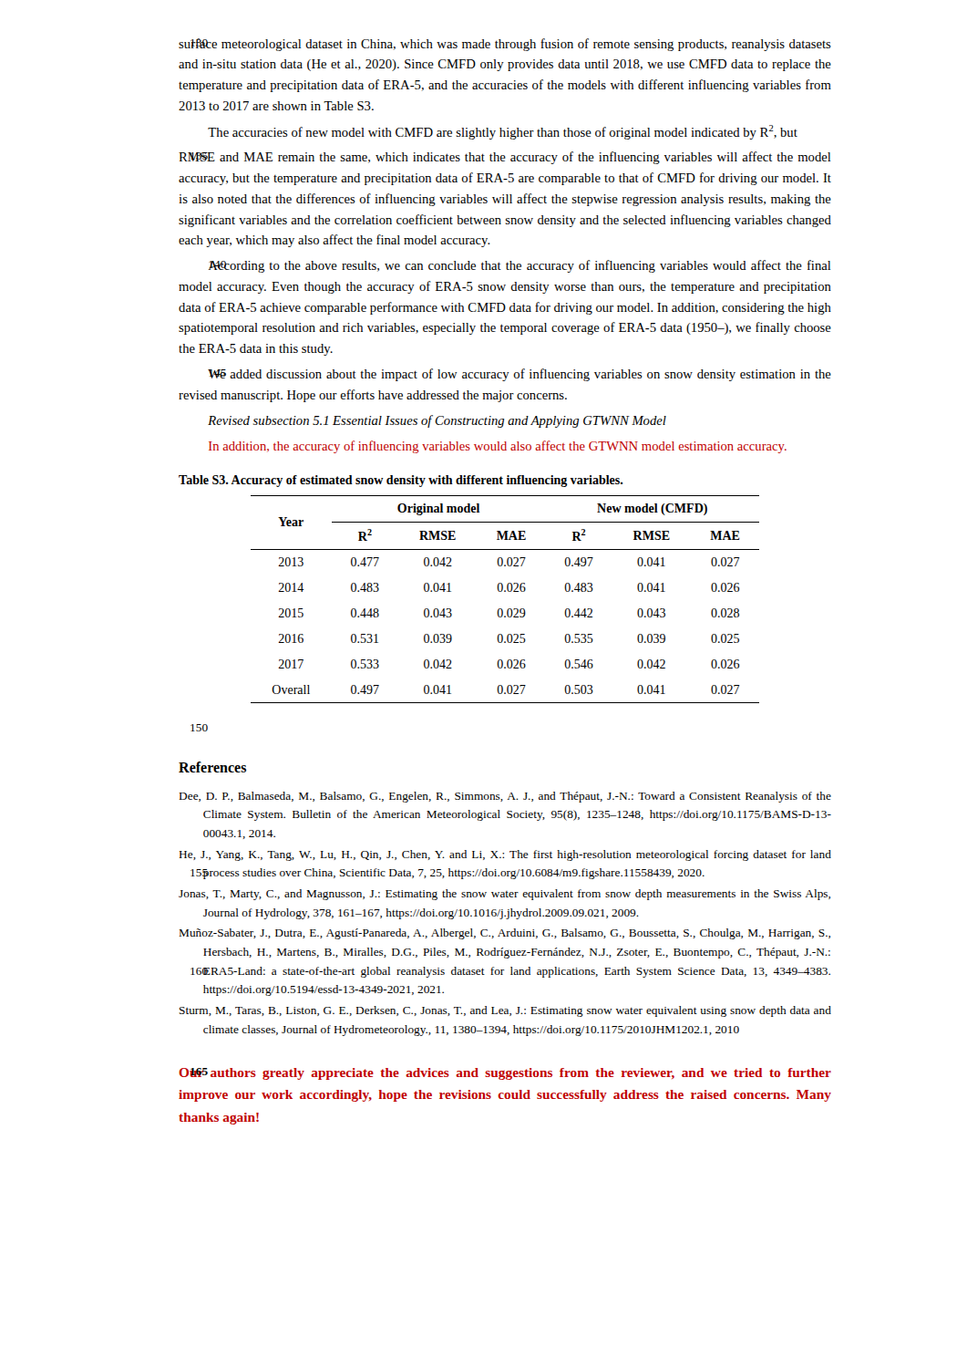130surface meteorological dataset in China, which was made through fusion of remote sensing products, reanalysis datasets and in-situ station data (He et al., 2020). Since CMFD only provides data until 2018, we use CMFD data to replace the temperature and precipitation data of ERA-5, and the accuracies of the models with different influencing variables from 2013 to 2017 are shown in Table S3.
The accuracies of new model with CMFD are slightly higher than those of original model indicated by R2, but
135 RMSE and MAE remain the same, which indicates that the accuracy of the influencing variables will affect the model accuracy, but the temperature and precipitation data of ERA-5 are comparable to that of CMFD for driving our model. It is also noted that the differences of influencing variables will affect the stepwise regression analysis results, making the significant variables and the correlation coefficient between snow density and the selected influencing variables changed each year, which may also affect the final model accuracy.
140 According to the above results, we can conclude that the accuracy of influencing variables would affect the final model accuracy. Even though the accuracy of ERA-5 snow density worse than ours, the temperature and precipitation data of ERA-5 achieve comparable performance with CMFD data for driving our model. In addition, considering the high spatiotemporal resolution and rich variables, especially the temporal coverage of ERA-5 data (1950–), we finally choose the ERA-5 data in this study.
145 We added discussion about the impact of low accuracy of influencing variables on snow density estimation in the revised manuscript. Hope our efforts have addressed the major concerns.
Revised subsection 5.1 Essential Issues of Constructing and Applying GTWNN Model
In addition, the accuracy of influencing variables would also affect the GTWNN model estimation accuracy.
Table S3. Accuracy of estimated snow density with different influencing variables.
| Year | Original model | New model (CMFD) |
| --- | --- | --- |
| R 2 | RMSE | MAE | R 2 | RMSE | MAE |
| 2013 | 0.477 | 0.042 | 0.027 | 0.497 | 0.041 | 0.027 |
| 2014 | 0.483 | 0.041 | 0.026 | 0.483 | 0.041 | 0.026 |
| 2015 | 0.448 | 0.043 | 0.029 | 0.442 | 0.043 | 0.028 |
| 2016 | 0.531 | 0.039 | 0.025 | 0.535 | 0.039 | 0.025 |
| 2017 | 0.533 | 0.042 | 0.026 | 0.546 | 0.042 | 0.026 |
| Overall | 0.497 | 0.041 | 0.027 | 0.503 | 0.041 | 0.027 |
150
References
Dee, D. P., Balmaseda, M., Balsamo, G., Engelen, R., Simmons, A. J., and Thépaut, J.-N.: Toward a Consistent Reanalysis of the Climate System. Bulletin of the American Meteorological Society, 95(8), 1235–1248, https://doi.org/10.1175/BAMS-D-13-00043.1, 2014.
He, J., Yang, K., Tang, W., Lu, H., Qin, J., Chen, Y. and Li, X.: The first high-resolution meteorological forcing dataset for land process 155studies over China, Scientific Data, 7, 25, https://doi.org/10.6084/m9.figshare.11558439, 2020.
Jonas, T., Marty, C., and Magnusson, J.: Estimating the snow water equivalent from snow depth measurements in the Swiss Alps, Journal of Hydrology, 378, 161–167, https://doi.org/10.1016/j.jhydrol.2009.09.021, 2009.
Muñoz-Sabater, J., Dutra, E., Agustí-Panareda, A., Albergel, C., Arduini, G., Balsamo, G., Boussetta, S., Choulga, M., Harrigan, S., Hersbach, H., Martens, B., Miralles, D.G., Piles, M., Rodríguez-Fernández, N.J., Zsoter, E., Buontempo, C., Thépaut, J.-N.: ERA5-Land: a state-160of-the-art global reanalysis dataset for land applications, Earth System Science Data, 13, 4349–4383. https://doi.org/10.5194/essd-13-4349-2021, 2021.
Sturm, M., Taras, B., Liston, G. E., Derksen, C., Jonas, T., and Lea, J.: Estimating snow water equivalent using snow depth data and climate classes, Journal of Hydrometeorology., 11, 1380–1394, https://doi.org/10.1175/2010JHM1202.1, 2010
165 Our authors greatly appreciate the advices and suggestions from the reviewer, and we tried to further improve our work accordingly, hope the revisions could successfully address the raised concerns. Many thanks again!